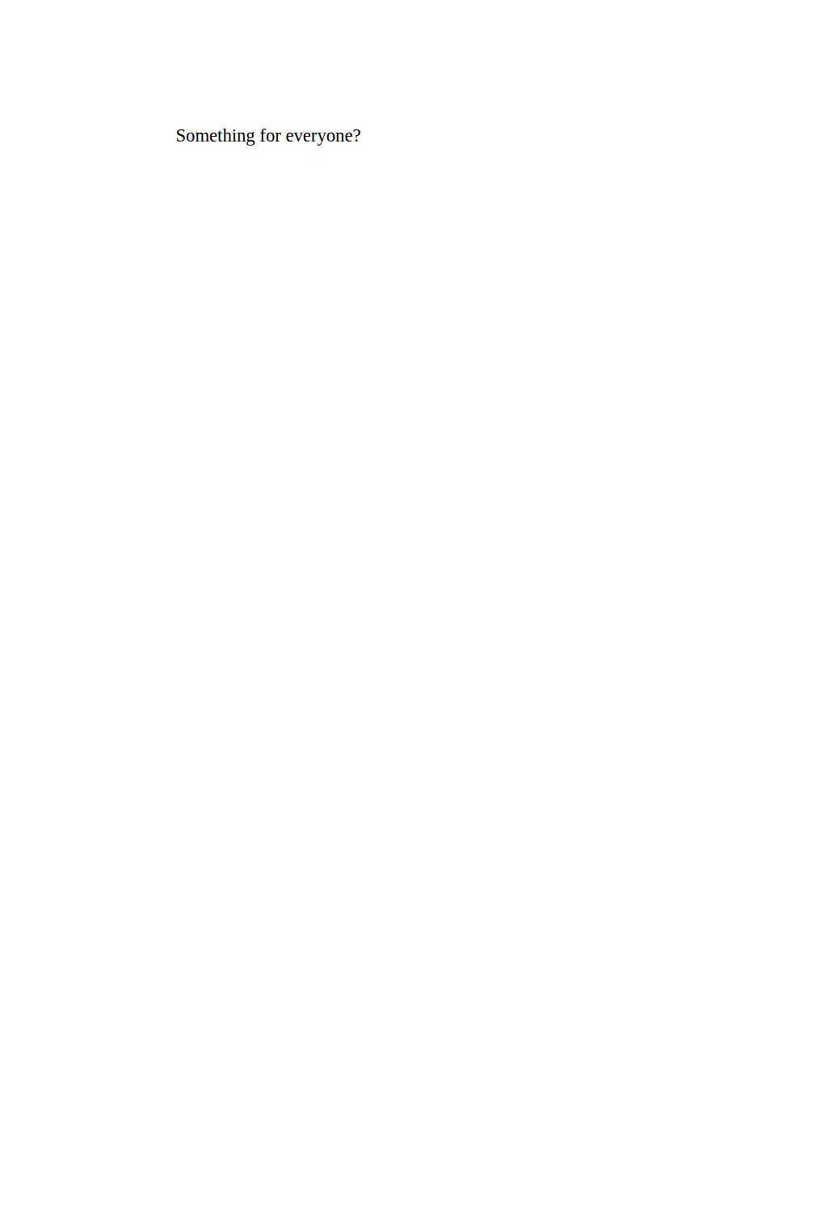Something for everyone?